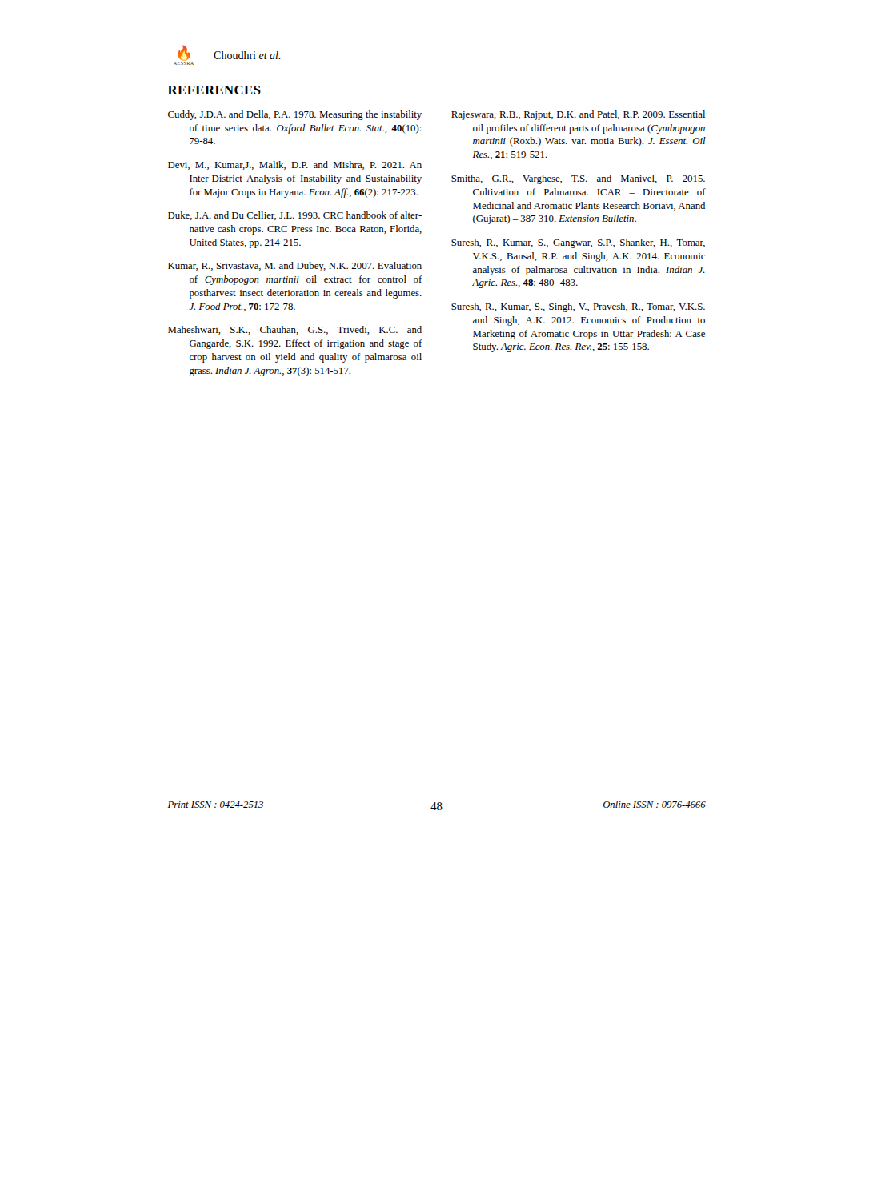🔥 AESSRA
Choudhri et al.
REFERENCES
Cuddy, J.D.A. and Della, P.A. 1978. Measuring the instability of time series data. Oxford Bullet Econ. Stat., 40(10): 79-84.
Devi, M., Kumar,J., Malik, D.P. and Mishra, P. 2021. An Inter-District Analysis of Instability and Sustainability for Major Crops in Haryana. Econ. Aff., 66(2): 217-223.
Duke, J.A. and Du Cellier, J.L. 1993. CRC handbook of alternative cash crops. CRC Press Inc. Boca Raton, Florida, United States, pp. 214-215.
Kumar, R., Srivastava, M. and Dubey, N.K. 2007. Evaluation of Cymbopogon martinii oil extract for control of postharvest insect deterioration in cereals and legumes. J. Food Prot., 70: 172-78.
Maheshwari, S.K., Chauhan, G.S., Trivedi, K.C. and Gangarde, S.K. 1992. Effect of irrigation and stage of crop harvest on oil yield and quality of palmarosa oil grass. Indian J. Agron., 37(3): 514-517.
Rajeswara, R.B., Rajput, D.K. and Patel, R.P. 2009. Essential oil profiles of different parts of palmarosa (Cymbopogon martinii (Roxb.) Wats. var. motia Burk). J. Essent. Oil Res., 21: 519-521.
Smitha, G.R., Varghese, T.S. and Manivel, P. 2015. Cultivation of Palmarosa. ICAR – Directorate of Medicinal and Aromatic Plants Research Boriavi, Anand (Gujarat) – 387 310. Extension Bulletin.
Suresh, R., Kumar, S., Gangwar, S.P., Shanker, H., Tomar, V.K.S., Bansal, R.P. and Singh, A.K. 2014. Economic analysis of palmarosa cultivation in India. Indian J. Agric. Res., 48: 480- 483.
Suresh, R., Kumar, S., Singh, V., Pravesh, R., Tomar, V.K.S. and Singh, A.K. 2012. Economics of Production to Marketing of Aromatic Crops in Uttar Pradesh: A Case Study. Agric. Econ. Res. Rev., 25: 155-158.
48
Print ISSN : 0424-2513
Online ISSN : 0976-4666